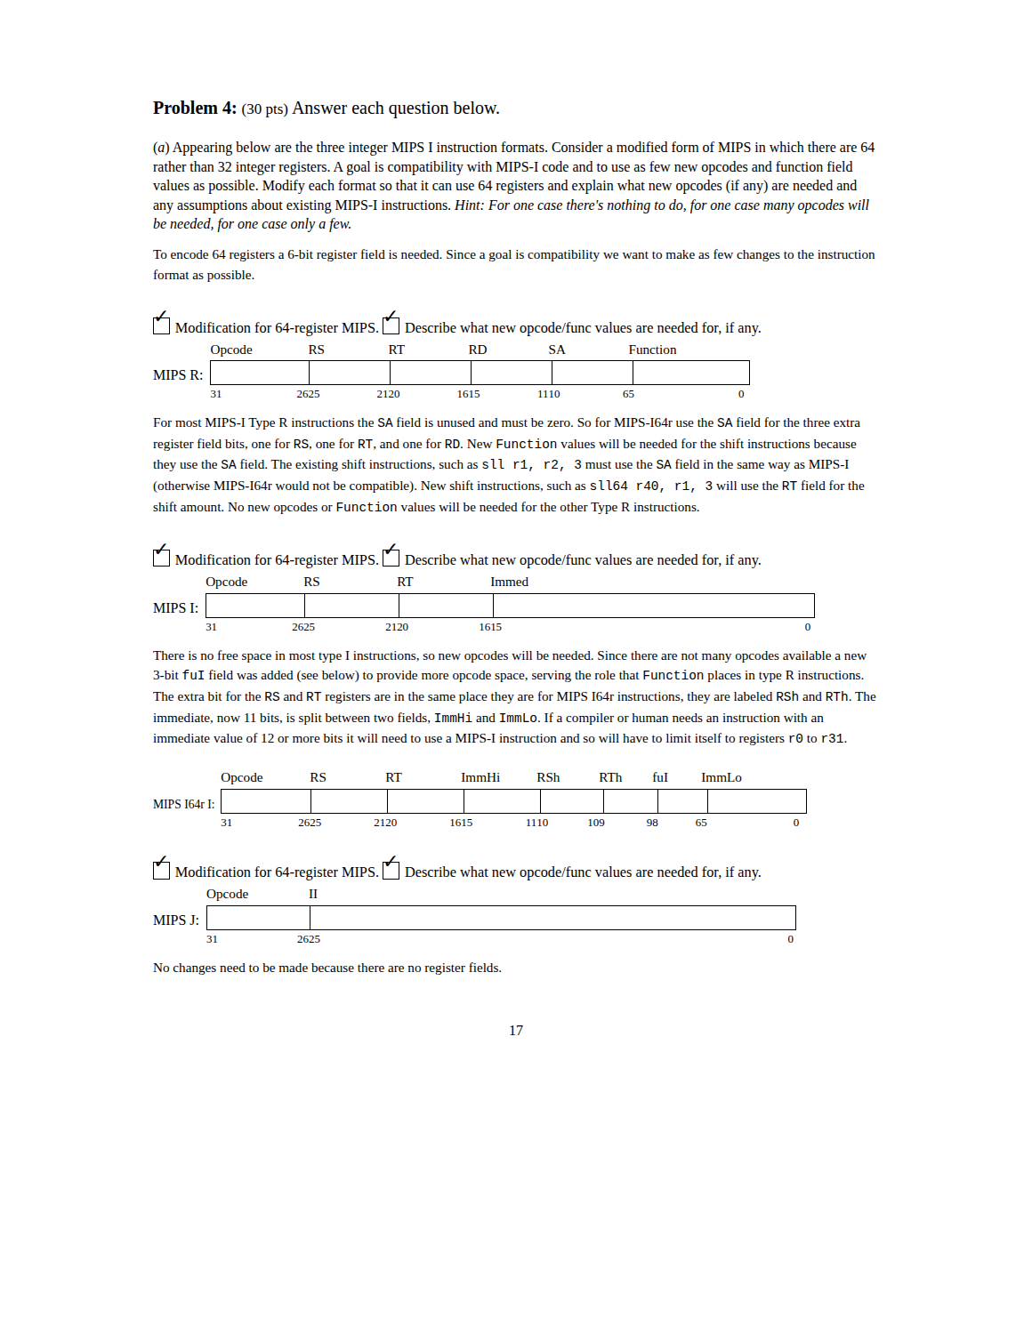Problem 4: (30 pts) Answer each question below.
(a) Appearing below are the three integer MIPS I instruction formats. Consider a modified form of MIPS in which there are 64 rather than 32 integer registers. A goal is compatibility with MIPS-I code and to use as few new opcodes and function field values as possible. Modify each format so that it can use 64 registers and explain what new opcodes (if any) are needed and any assumptions about existing MIPS-I instructions. Hint: For one case there's nothing to do, for one case many opcodes will be needed, for one case only a few.
To encode 64 registers a 6-bit register field is needed. Since a goal is compatibility we want to make as few changes to the instruction format as possible.
Modification for 64-register MIPS. Describe what new opcode/func values are needed for, if any.
| | / Opcode / RS / RT / RD / SA / Function / |
| MIPS R: | |
| | / 31 26 / 25 21 / 20 16 / 15 11 / 10 6 / 5 0 / |
For most MIPS-I Type R instructions the SA field is unused and must be zero. So for MIPS-I64r use the SA field for the three extra register field bits, one for RS, one for RT, and one for RD. New Function values will be needed for the shift instructions because they use the SA field. The existing shift instructions, such as sll r1, r2, 3 must use the SA field in the same way as MIPS-I (otherwise MIPS-I64r would not be compatible). New shift instructions, such as sll64 r40, r1, 3 will use the RT field for the shift amount. No new opcodes or Function values will be needed for the other Type R instructions.
Modification for 64-register MIPS. Describe what new opcode/func values are needed for, if any.
| | / Opcode / RS / RT / Immed / |
| MIPS I: | |
| | / 31 26 / 25 21 / 20 16 / 15 0 / |
There is no free space in most type I instructions, so new opcodes will be needed. Since there are not many opcodes available a new 3-bit fuI field was added (see below) to provide more opcode space, serving the role that Function places in type R instructions. The extra bit for the RS and RT registers are in the same place they are for MIPS I64r instructions, they are labeled RSh and RTh. The immediate, now 11 bits, is split between two fields, ImmHi and ImmLo. If a compiler or human needs an instruction with an immediate value of 12 or more bits it will need to use a MIPS-I instruction and so will have to limit itself to registers r0 to r31.
| | / Opcode / RS / RT / ImmHi / RSh / RTh / fuI / ImmLo / |
| MIPS I64r I: | |
| | / 31 26 / 25 21 / 20 16 / 15 11 / 10 10 / 9 9 / 8 6 / 5 0 / |
Modification for 64-register MIPS. Describe what new opcode/func values are needed for, if any.
| | / Opcode / II / |
| MIPS J: | |
| | / 31 26 / 25 0 / |
No changes need to be made because there are no register fields.
17